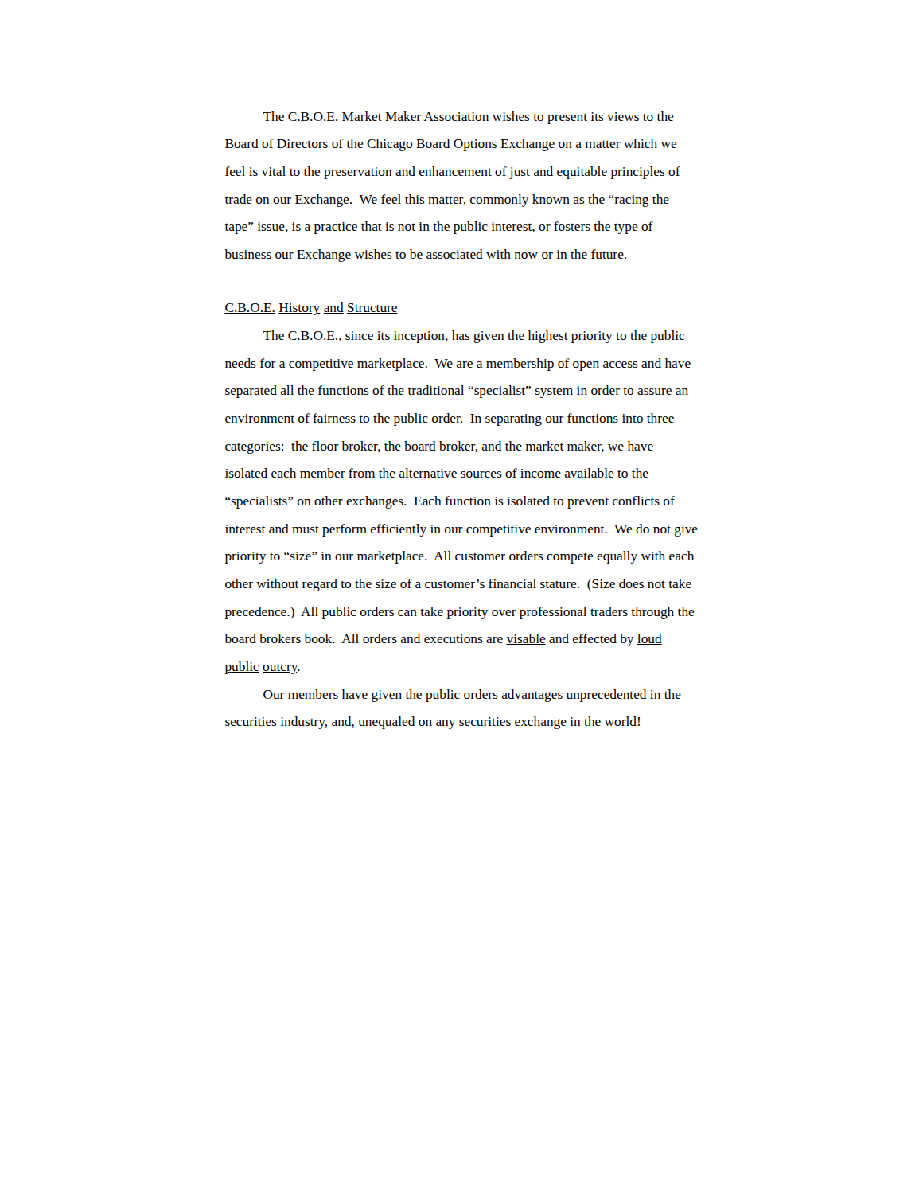The C.B.O.E. Market Maker Association wishes to present its views to the Board of Directors of the Chicago Board Options Exchange on a matter which we feel is vital to the preservation and enhancement of just and equitable principles of trade on our Exchange. We feel this matter, commonly known as the “racing the tape” issue, is a practice that is not in the public interest, or fosters the type of business our Exchange wishes to be associated with now or in the future.
C.B.O.E. History and Structure
The C.B.O.E., since its inception, has given the highest priority to the public needs for a competitive marketplace. We are a membership of open access and have separated all the functions of the traditional “specialist” system in order to assure an environment of fairness to the public order. In separating our functions into three categories: the floor broker, the board broker, and the market maker, we have isolated each member from the alternative sources of income available to the “specialists” on other exchanges. Each function is isolated to prevent conflicts of interest and must perform efficiently in our competitive environment. We do not give priority to “size” in our marketplace. All customer orders compete equally with each other without regard to the size of a customer’s financial stature. (Size does not take precedence.) All public orders can take priority over professional traders through the board brokers book. All orders and executions are visable and effected by loud public outcry.
Our members have given the public orders advantages unprecedented in the securities industry, and, unequaled on any securities exchange in the world!